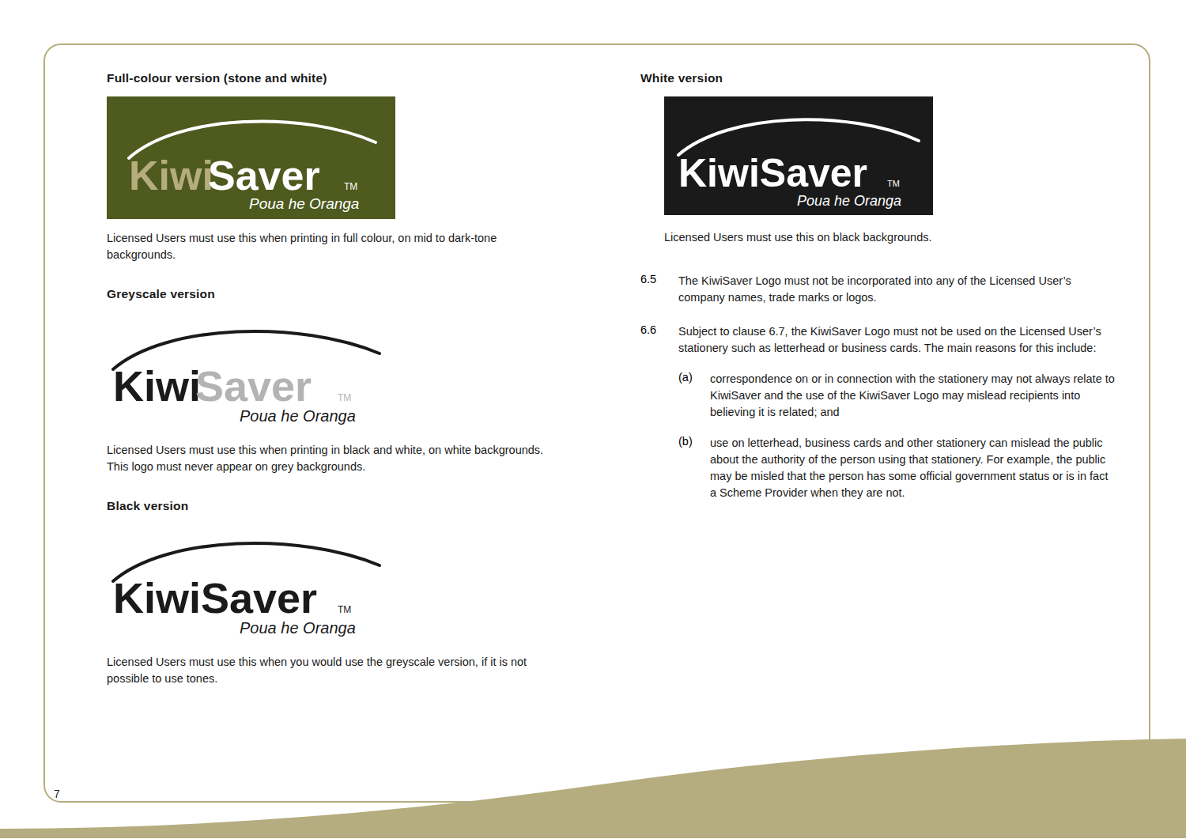Full-colour version (stone and white)
Kiwi Saver TM Poua he Oranga
Licensed Users must use this when printing in full colour, on mid to dark-tone backgrounds.
Greyscale version
Kiwi Saver TM Poua he Oranga
Licensed Users must use this when printing in black and white, on white backgrounds. This logo must never appear on grey backgrounds.
Black version
KiwiSaver TM Poua he Oranga
Licensed Users must use this when you would use the greyscale version, if it is not possible to use tones.
White version
KiwiSaver TM Poua he Oranga
Licensed Users must use this on black backgrounds.
6.5
The KiwiSaver Logo must not be incorporated into any of the Licensed User’s company names, trade marks or logos.
6.6
Subject to clause 6.7, the KiwiSaver Logo must not be used on the Licensed User’s stationery such as letterhead or business cards. The main reasons for this include:
(a)
correspondence on or in connection with the stationery may not always relate to KiwiSaver and the use of the KiwiSaver Logo may mislead recipients into believing it is related; and
(b)
use on letterhead, business cards and other stationery can mislead the public about the authority of the person using that stationery. For example, the public may be misled that the person has some official government status or is in fact a Scheme Provider when they are not.
7